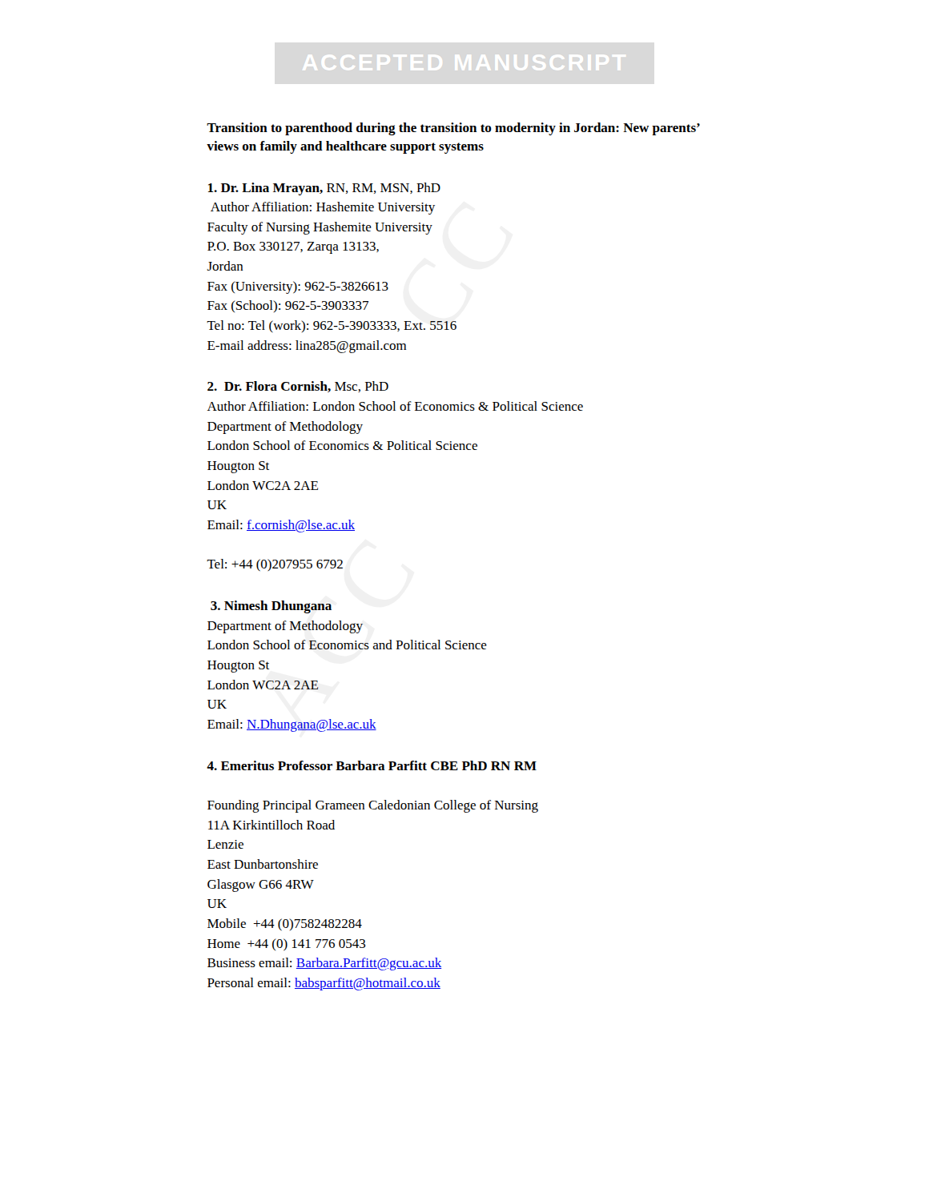CC ACC
ACCEPTED MANUSCRIPT
Transition to parenthood during the transition to modernity in Jordan: New parents’ views on family and healthcare support systems
1. Dr. Lina Mrayan, RN, RM, MSN, PhD
Author Affiliation: Hashemite University
Faculty of Nursing Hashemite University
P.O. Box 330127, Zarqa 13133,
Jordan
Fax (University): 962-5-3826613
Fax (School): 962-5-3903337
Tel no: Tel (work): 962-5-3903333, Ext. 5516
E-mail address: lina285@gmail.com
2. Dr. Flora Cornish, Msc, PhD
Author Affiliation: London School of Economics & Political Science
Department of Methodology
London School of Economics & Political Science
Hougton St
London WC2A 2AE
UK
Email: f.cornish@lse.ac.uk
Tel: +44 (0)207955 6792
3. Nimesh Dhungana
Department of Methodology
London School of Economics and Political Science
Hougton St
London WC2A 2AE
UK
Email: N.Dhungana@lse.ac.uk
4. Emeritus Professor Barbara Parfitt CBE PhD RN RM
Founding Principal Grameen Caledonian College of Nursing
11A Kirkintilloch Road
Lenzie
East Dunbartonshire
Glasgow G66 4RW
UK
Mobile +44 (0)7582482284
Home +44 (0) 141 776 0543
Business email: Barbara.Parfitt@gcu.ac.uk
Personal email: babsparfitt@hotmail.co.uk